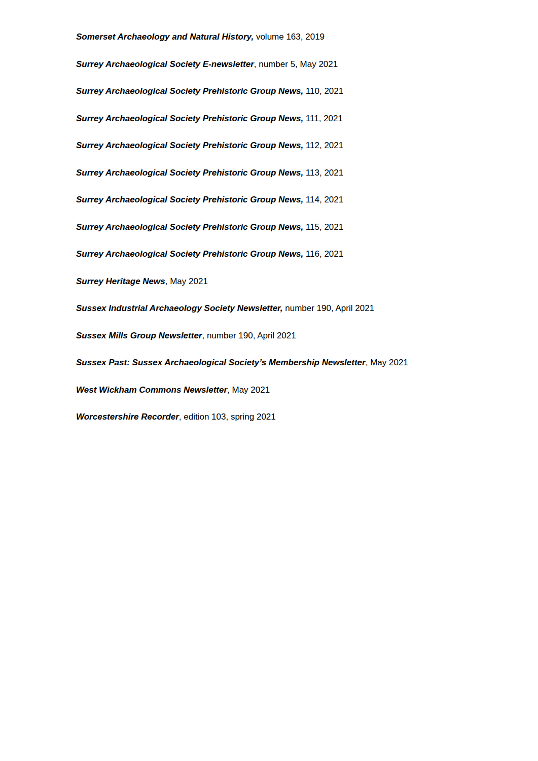Somerset Archaeology and Natural History, volume 163, 2019
Surrey Archaeological Society E-newsletter, number 5, May 2021
Surrey Archaeological Society Prehistoric Group News, 110, 2021
Surrey Archaeological Society Prehistoric Group News, 111, 2021
Surrey Archaeological Society Prehistoric Group News, 112, 2021
Surrey Archaeological Society Prehistoric Group News, 113, 2021
Surrey Archaeological Society Prehistoric Group News, 114, 2021
Surrey Archaeological Society Prehistoric Group News, 115, 2021
Surrey Archaeological Society Prehistoric Group News, 116, 2021
Surrey Heritage News, May 2021
Sussex Industrial Archaeology Society Newsletter, number 190, April 2021
Sussex Mills Group Newsletter, number 190, April 2021
Sussex Past: Sussex Archaeological Society’s Membership Newsletter, May 2021
West Wickham Commons Newsletter, May 2021
Worcestershire Recorder, edition 103, spring 2021